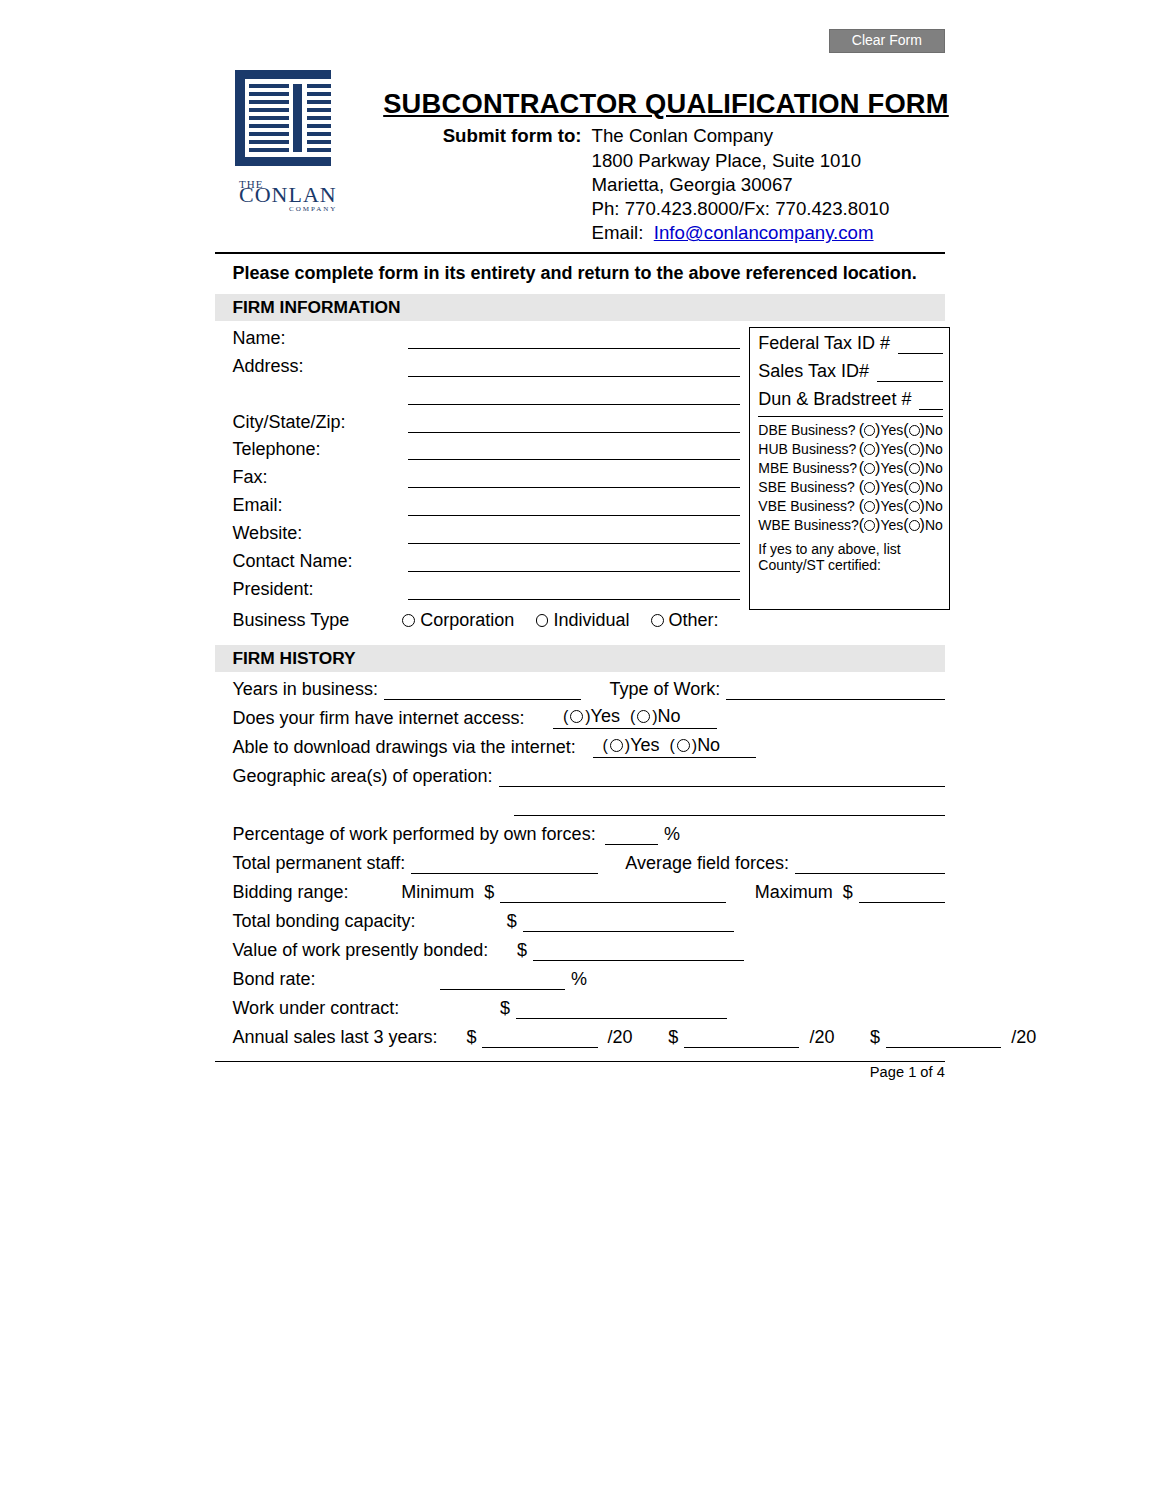Clear Form
THE CONLAN COMPANY
SUBCONTRACTOR QUALIFICATION FORM
Submit form to:
The Conlan Company
1800 Parkway Place, Suite 1010
Marietta, Georgia 30067
Ph: 770.423.8000/Fx: 770.423.8010
Email: Info@conlancompany.com
Please complete form in its entirety and return to the above referenced location.
FIRM INFORMATION
Name:
Address:
City/State/Zip:
Telephone:
Fax:
Email:
Website:
Contact Name:
President:
Business Type
Corporation Individual Other:
Federal Tax ID #
Sales Tax ID#
Dun & Bradstreet #
| DBE Business? | ( ) Yes | ( ) No |
| HUB Business? | ( ) Yes | ( ) No |
| MBE Business? | ( ) Yes | ( ) No |
| SBE Business? | ( ) Yes | ( ) No |
| VBE Business? | ( ) Yes | ( ) No |
| WBE Business? | ( ) Yes | ( ) No |
If yes to any above, list County/ST certified:
FIRM HISTORY
Years in business:
Type of Work:
Does your firm have internet access:
( ) Yes ( ) No
Able to download drawings via the internet:
( ) Yes ( ) No
Geographic area(s) of operation:
Percentage of work performed by own forces:
%
Total permanent staff:
Average field forces:
Bidding range:
Minimum
$
Maximum
$
Total bonding capacity:
$
Value of work presently bonded:
$
Bond rate:
%
Work under contract:
$
Annual sales last 3 years:
$
/20
$
/20
$
/20
Page 1 of 4